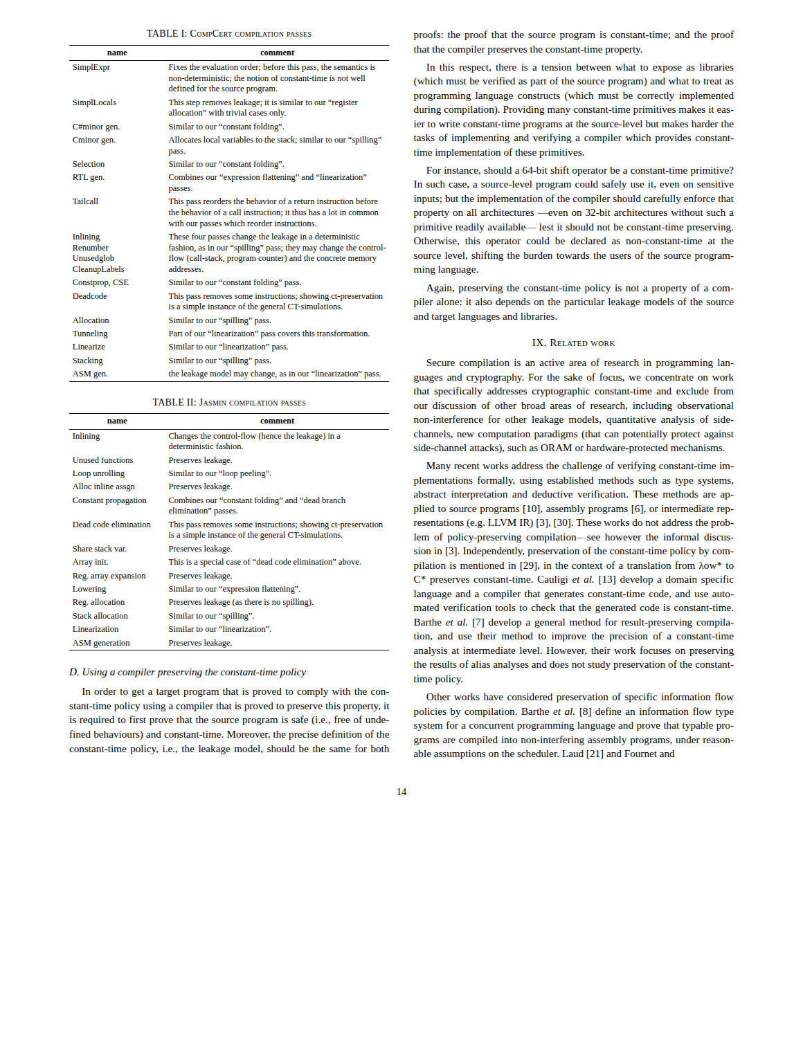TABLE I: CompCert compilation passes
| name | comment |
| --- | --- |
| SimplExpr | Fixes the evaluation order; before this pass, the semantics is non-deterministic; the notion of constant-time is not well defined for the source program. |
| SimplLocals | This step removes leakage; it is similar to our “register allocation” with trivial cases only. |
| C#minor gen. | Similar to our “constant folding”. |
| Cminor gen. | Allocates local variables to the stack; similar to our “spilling” pass. |
| Selection | Similar to our “constant folding”. |
| RTL gen. | Combines our “expression flattening” and “linearization” passes. |
| Tailcall | This pass reorders the behavior of a return instruction before the behavior of a call instruction; it thus has a lot in common with our passes which reorder instructions. |
| Inlining Renumber Unusedglob CleanupLabels | These four passes change the leakage in a deterministic fashion, as in our “spilling” pass; they may change the control-flow (call-stack, program counter) and the concrete memory addresses. |
| Constprop, CSE | Similar to our “constant folding” pass. |
| Deadcode | This pass removes some instructions; showing ct-preservation is a simple instance of the general CT-simulations. |
| Allocation | Similar to our “spilling” pass. |
| Tunneling | Part of our “linearization” pass covers this transformation. |
| Linearize | Similar to our “linearization” pass. |
| Stacking | Similar to our “spilling” pass. |
| ASM gen. | the leakage model may change, as in our “linearization” pass. |
TABLE II: Jasmin compilation passes
| name | comment |
| --- | --- |
| Inlining | Changes the control-flow (hence the leakage) in a deterministic fashion. |
| Unused functions | Preserves leakage. |
| Loop unrolling | Similar to our “loop peeling”. |
| Alloc inline assgn | Preserves leakage. |
| Constant propagation | Combines our “constant folding” and “dead branch elimination” passes. |
| Dead code elimination | This pass removes some instructions; showing ct-preservation is a simple instance of the general CT-simulations. |
| Share stack var. | Preserves leakage. |
| Array init. | This is a special case of “dead code elimination” above. |
| Reg. array expansion | Preserves leakage. |
| Lowering | Similar to our “expression flattening”. |
| Reg. allocation | Preserves leakage (as there is no spilling). |
| Stack allocation | Similar to our “spilling”. |
| Linearization | Similar to our “linearization”. |
| ASM generation | Preserves leakage. |
D. Using a compiler preserving the constant-time policy
In order to get a target program that is proved to comply with the constant-time policy using a compiler that is proved to preserve this property, it is required to first prove that the source program is safe (i.e., free of undefined behaviours) and constant-time. Moreover, the precise definition of the constant-time policy, i.e., the leakage model, should be the same for both proofs: the proof that the source program is constant-time; and the proof that the compiler preserves the constant-time property.
In this respect, there is a tension between what to expose as libraries (which must be verified as part of the source program) and what to treat as programming language constructs (which must be correctly implemented during compilation). Providing many constant-time primitives makes it easier to write constant-time programs at the source-level but makes harder the tasks of implementing and verifying a compiler which provides constant-time implementation of these primitives.
For instance, should a 64-bit shift operator be a constant-time primitive? In such case, a source-level program could safely use it, even on sensitive inputs; but the implementation of the compiler should carefully enforce that property on all architectures —even on 32-bit architectures without such a primitive readily available— lest it should not be constant-time preserving. Otherwise, this operator could be declared as non-constant-time at the source level, shifting the burden towards the users of the source programming language.
Again, preserving the constant-time policy is not a property of a compiler alone: it also depends on the particular leakage models of the source and target languages and libraries.
IX. Related work
Secure compilation is an active area of research in programming languages and cryptography. For the sake of focus, we concentrate on work that specifically addresses cryptographic constant-time and exclude from our discussion of other broad areas of research, including observational non-interference for other leakage models, quantitative analysis of side-channels, new computation paradigms (that can potentially protect against side-channel attacks), such as ORAM or hardware-protected mechanisms.
Many recent works address the challenge of verifying constant-time implementations formally, using established methods such as type systems, abstract interpretation and deductive verification. These methods are applied to source programs [10], assembly programs [6], or intermediate representations (e.g. LLVM IR) [3], [30]. These works do not address the problem of policy-preserving compilation—see however the informal discussion in [3]. Independently, preservation of the constant-time policy by compilation is mentioned in [29], in the context of a translation from λow* to C* preserves constant-time. Cauligi et al. [13] develop a domain specific language and a compiler that generates constant-time code, and use automated verification tools to check that the generated code is constant-time. Barthe et al. [7] develop a general method for result-preserving compilation, and use their method to improve the precision of a constant-time analysis at intermediate level. However, their work focuses on preserving the results of alias analyses and does not study preservation of the constant-time policy.
Other works have considered preservation of specific information flow policies by compilation. Barthe et al. [8] define an information flow type system for a concurrent programming language and prove that typable programs are compiled into non-interfering assembly programs, under reasonable assumptions on the scheduler. Laud [21] and Fournet and
14